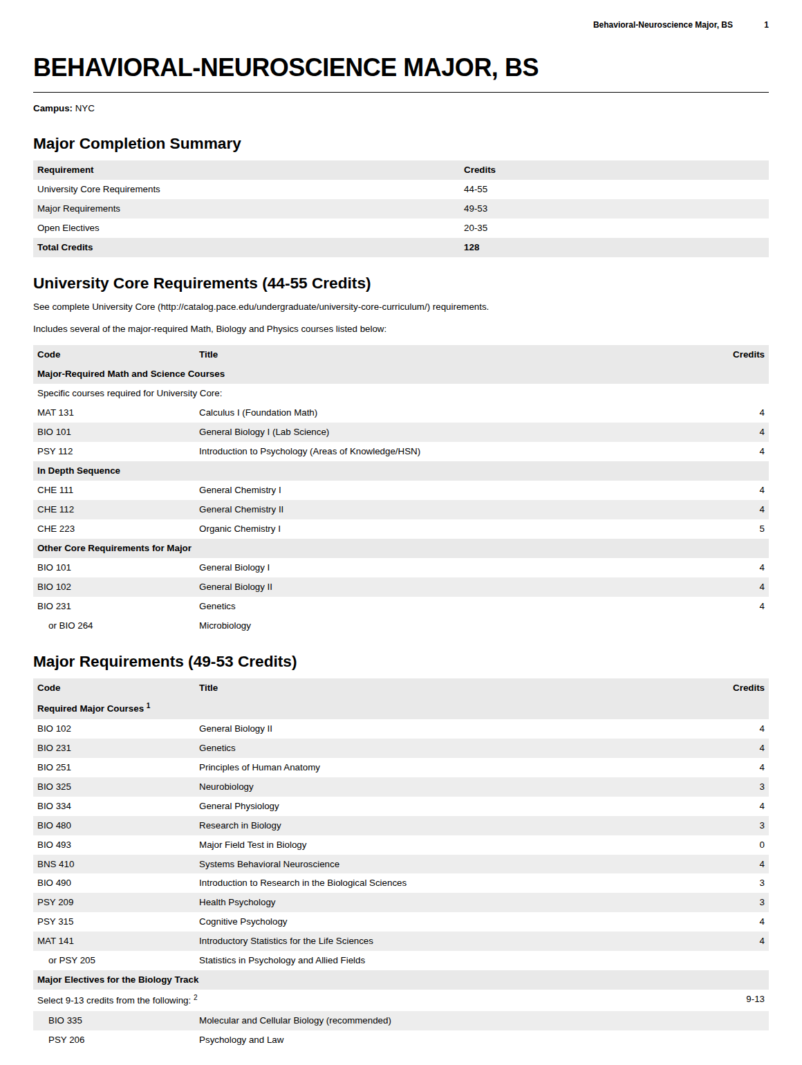Behavioral-Neuroscience Major, BS 1
Behavioral-Neuroscience Major, BS
Campus: NYC
Major Completion Summary
| Requirement | Credits |
| --- | --- |
| University Core Requirements | 44-55 |
| Major Requirements | 49-53 |
| Open Electives | 20-35 |
| Total Credits | 128 |
University Core Requirements (44-55 Credits)
See complete University Core (http://catalog.pace.edu/undergraduate/university-core-curriculum/) requirements.
Includes several of the major-required Math, Biology and Physics courses listed below:
| Code | Title | Credits |
| --- | --- | --- |
| Major-Required Math and Science Courses |
| Specific courses required for University Core: |
| MAT 131 | Calculus I (Foundation Math) | 4 |
| BIO 101 | General Biology I (Lab Science) | 4 |
| PSY 112 | Introduction to Psychology (Areas of Knowledge/HSN) | 4 |
| In Depth Sequence |
| CHE 111 | General Chemistry I | 4 |
| CHE 112 | General Chemistry II | 4 |
| CHE 223 | Organic Chemistry I | 5 |
| Other Core Requirements for Major |
| BIO 101 | General Biology I | 4 |
| BIO 102 | General Biology II | 4 |
| BIO 231 | Genetics | 4 |
| or BIO 264 | Microbiology | |
Major Requirements (49-53 Credits)
| Code | Title | Credits |
| --- | --- | --- |
| Required Major Courses 1 |
| BIO 102 | General Biology II | 4 |
| BIO 231 | Genetics | 4 |
| BIO 251 | Principles of Human Anatomy | 4 |
| BIO 325 | Neurobiology | 3 |
| BIO 334 | General Physiology | 4 |
| BIO 480 | Research in Biology | 3 |
| BIO 493 | Major Field Test in Biology | 0 |
| BNS 410 | Systems Behavioral Neuroscience | 4 |
| BIO 490 | Introduction to Research in the Biological Sciences | 3 |
| PSY 209 | Health Psychology | 3 |
| PSY 315 | Cognitive Psychology | 4 |
| MAT 141 | Introductory Statistics for the Life Sciences | 4 |
| or PSY 205 | Statistics in Psychology and Allied Fields | |
| Major Electives for the Biology Track |
| Select 9-13 credits from the following: 2 | 9-13 |
| BIO 335 | Molecular and Cellular Biology (recommended) | |
| PSY 206 | Psychology and Law | |